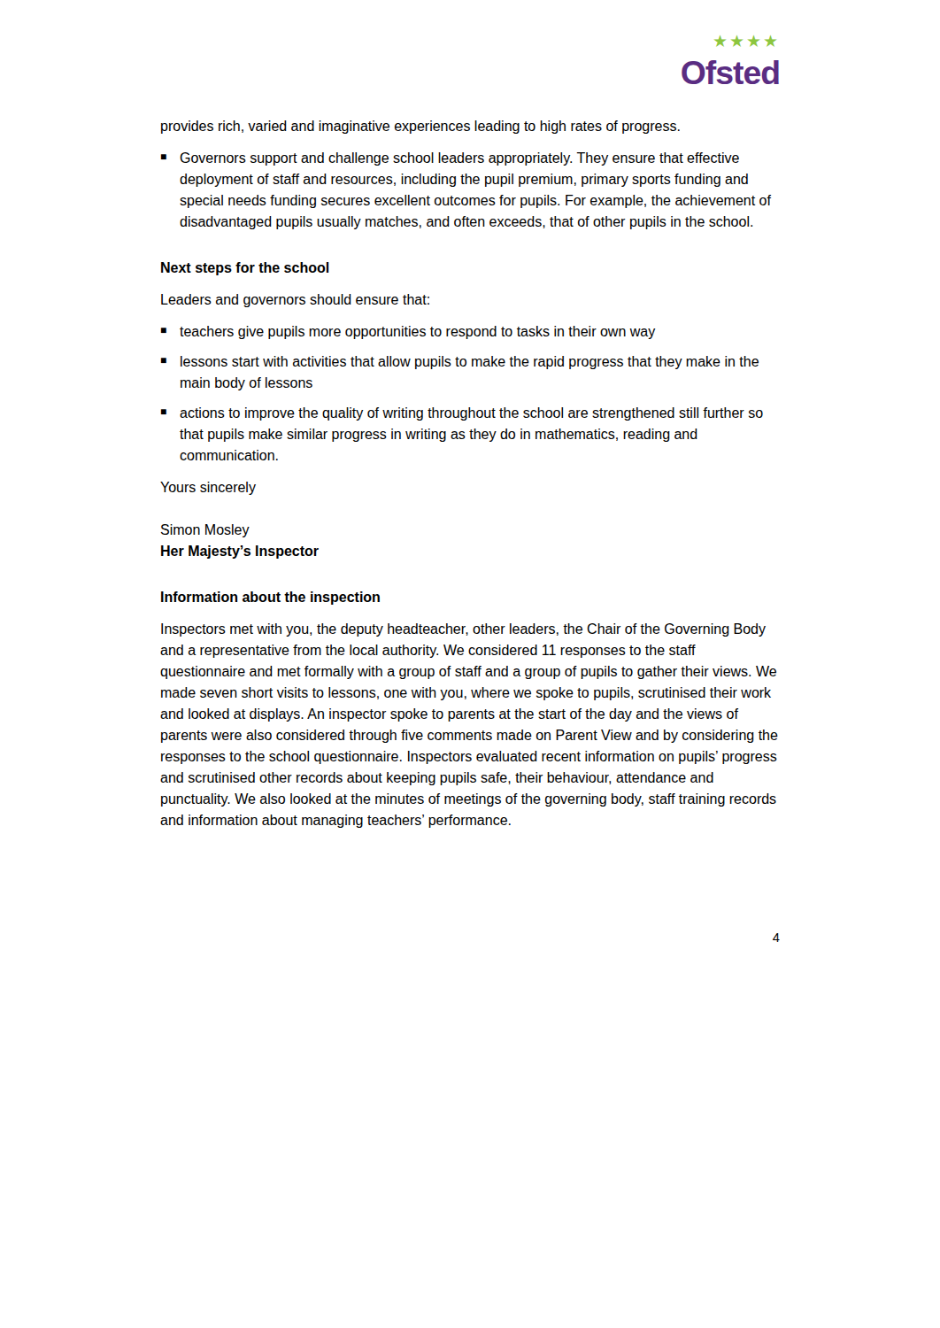★★★★ Ofsted
provides rich, varied and imaginative experiences leading to high rates of progress.
Governors support and challenge school leaders appropriately. They ensure that effective deployment of staff and resources, including the pupil premium, primary sports funding and special needs funding secures excellent outcomes for pupils. For example, the achievement of disadvantaged pupils usually matches, and often exceeds, that of other pupils in the school.
Next steps for the school
Leaders and governors should ensure that:
teachers give pupils more opportunities to respond to tasks in their own way
lessons start with activities that allow pupils to make the rapid progress that they make in the main body of lessons
actions to improve the quality of writing throughout the school are strengthened still further so that pupils make similar progress in writing as they do in mathematics, reading and communication.
Yours sincerely
Simon Mosley
Her Majesty’s Inspector
Information about the inspection
Inspectors met with you, the deputy headteacher, other leaders, the Chair of the Governing Body and a representative from the local authority. We considered 11 responses to the staff questionnaire and met formally with a group of staff and a group of pupils to gather their views. We made seven short visits to lessons, one with you, where we spoke to pupils, scrutinised their work and looked at displays. An inspector spoke to parents at the start of the day and the views of parents were also considered through five comments made on Parent View and by considering the responses to the school questionnaire. Inspectors evaluated recent information on pupils’ progress and scrutinised other records about keeping pupils safe, their behaviour, attendance and punctuality. We also looked at the minutes of meetings of the governing body, staff training records and information about managing teachers’ performance.
4